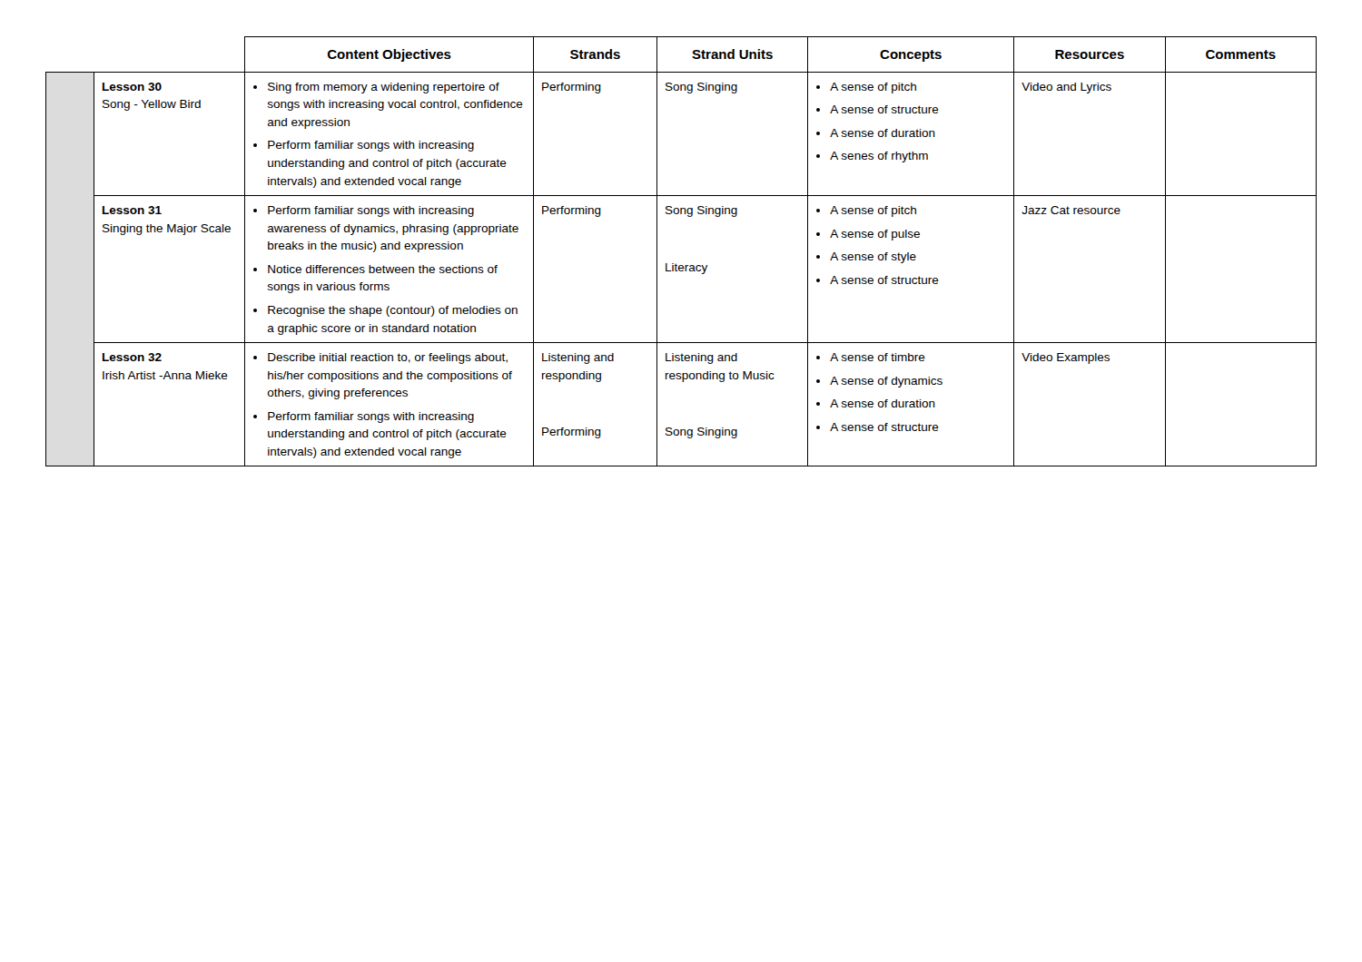| | | Content Objectives | Strands | Strand Units | Concepts | Resources | Comments |
| --- | --- | --- | --- | --- | --- | --- | --- |
| | Lesson 30 Song - Yellow Bird | Sing from memory a widening repertoire of songs with increasing vocal control, confidence and expression Perform familiar songs with increasing understanding and control of pitch (accurate intervals) and extended vocal range | Performing | Song Singing | A sense of pitch A sense of structure A sense of duration A senes of rhythm | Video and Lyrics | |
| Lesson 31 Singing the Major Scale | Perform familiar songs with increasing awareness of dynamics, phrasing (appropriate breaks in the music) and expression Notice differences between the sections of songs in various forms Recognise the shape (contour) of melodies on a graphic score or in standard notation | Performing | Song Singing Literacy | A sense of pitch A sense of pulse A sense of style A sense of structure | Jazz Cat resource | |
| Lesson 32 Irish Artist -Anna Mieke | Describe initial reaction to, or feelings about, his/her compositions and the compositions of others, giving preferences Perform familiar songs with increasing understanding and control of pitch (accurate intervals) and extended vocal range | Listening and responding Performing | Listening and responding to Music Song Singing | A sense of timbre A sense of dynamics A sense of duration A sense of structure | Video Examples | |